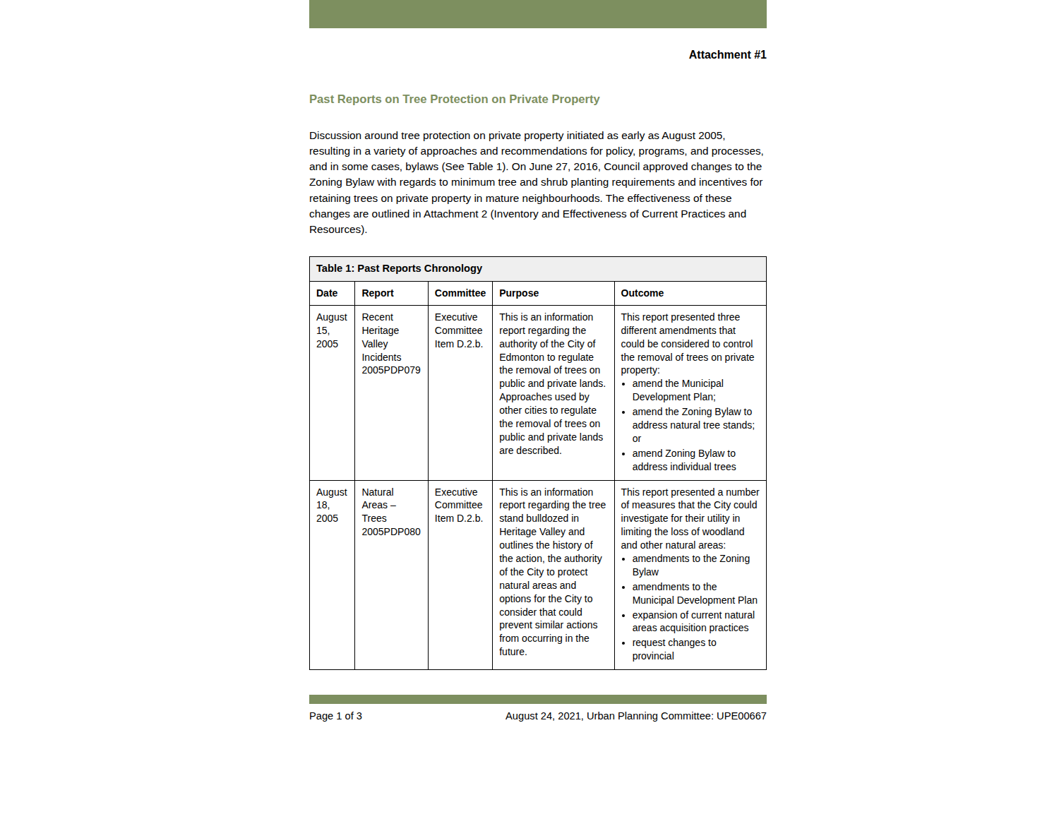Attachment #1
Past Reports on Tree Protection on Private Property
Discussion around tree protection on private property initiated as early as August 2005, resulting in a variety of approaches and recommendations for policy, programs, and processes, and in some cases, bylaws (See Table 1). On June 27, 2016, Council approved changes to the Zoning Bylaw with regards to minimum tree and shrub planting requirements and incentives for retaining trees on private property in mature neighbourhoods. The effectiveness of these changes are outlined in Attachment 2 (Inventory and Effectiveness of Current Practices and Resources).
| Table 1: Past Reports Chronology |
| Date | Report | Committee | Purpose | Outcome |
| August 15, 2005 | Recent Heritage Valley Incidents 2005PDP079 | Executive Committee Item D.2.b. | This is an information report regarding the authority of the City of Edmonton to regulate the removal of trees on public and private lands. Approaches used by other cities to regulate the removal of trees on public and private lands are described. | This report presented three different amendments that could be considered to control the removal of trees on private property: amend the Municipal Development Plan; amend the Zoning Bylaw to address natural tree stands; or amend Zoning Bylaw to address individual trees |
| August 18, 2005 | Natural Areas – Trees 2005PDP080 | Executive Committee Item D.2.b. | This is an information report regarding the tree stand bulldozed in Heritage Valley and outlines the history of the action, the authority of the City to protect natural areas and options for the City to consider that could prevent similar actions from occurring in the future. | This report presented a number of measures that the City could investigate for their utility in limiting the loss of woodland and other natural areas: amendments to the Zoning Bylaw amendments to the Municipal Development Plan expansion of current natural areas acquisition practices request changes to provincial |
Page 1 of 3 August 24, 2021, Urban Planning Committee: UPE00667